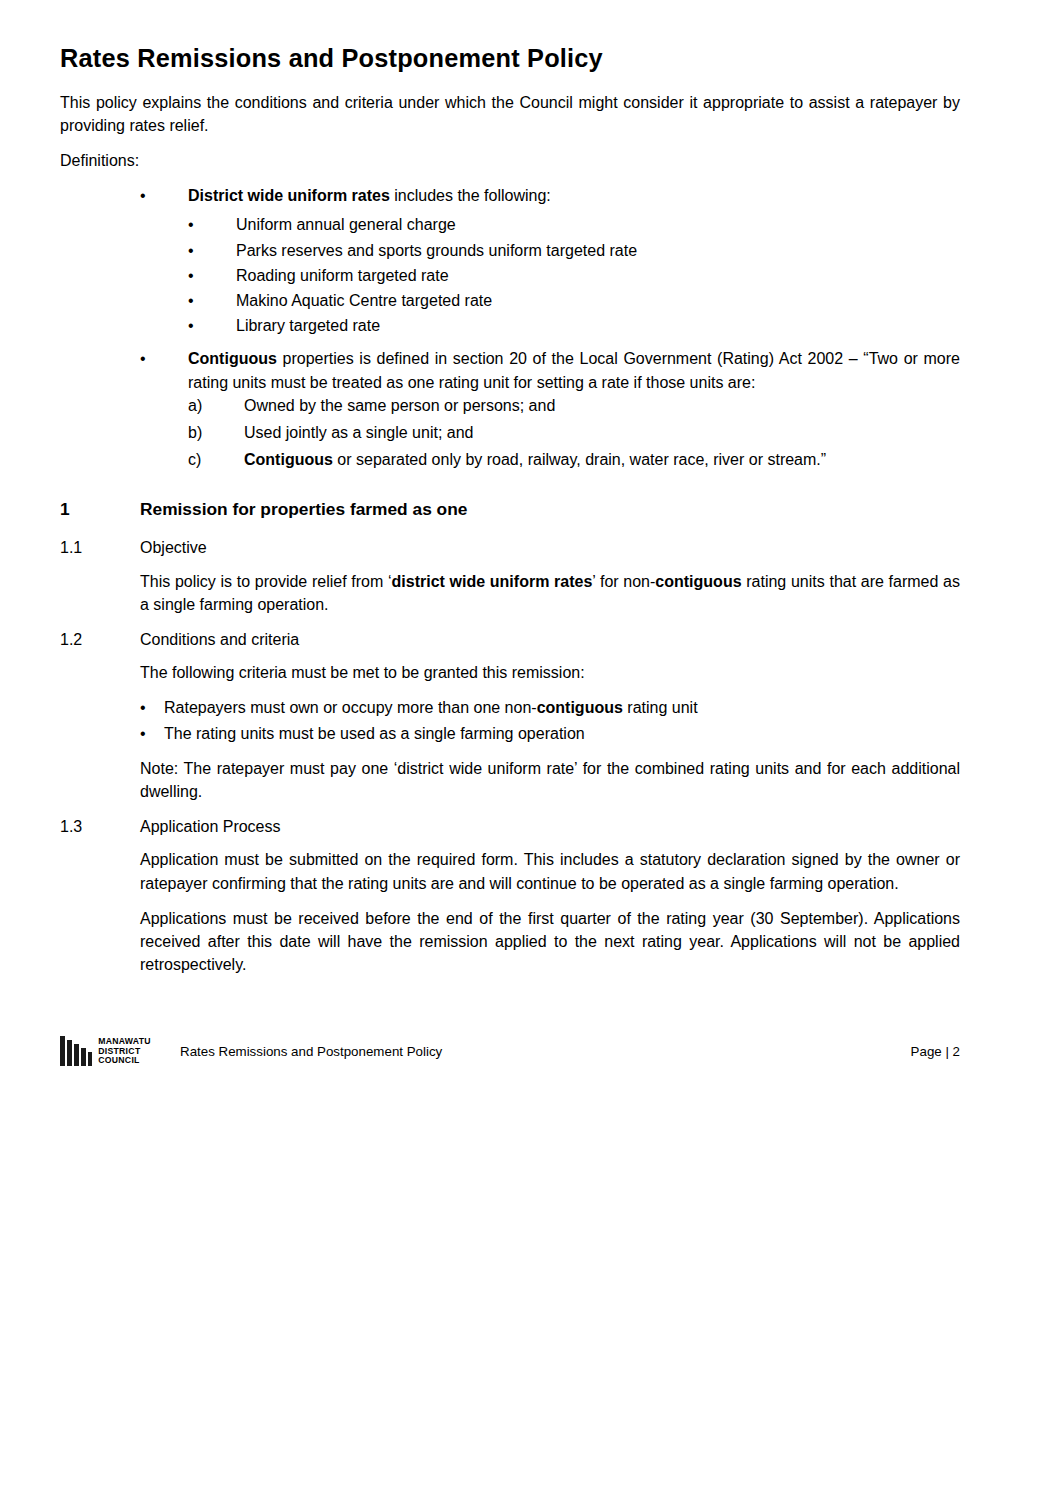Rates Remissions and Postponement Policy
This policy explains the conditions and criteria under which the Council might consider it appropriate to assist a ratepayer by providing rates relief.
Definitions:
District wide uniform rates includes the following:
Uniform annual general charge
Parks reserves and sports grounds uniform targeted rate
Roading uniform targeted rate
Makino Aquatic Centre targeted rate
Library targeted rate
Contiguous properties is defined in section 20 of the Local Government (Rating) Act 2002 – “Two or more rating units must be treated as one rating unit for setting a rate if those units are:
a)
Owned by the same person or persons; and
b)
Used jointly as a single unit; and
c)
Contiguous or separated only by road, railway, drain, water race, river or stream.”
1
Remission for properties farmed as one
1.1
Objective
This policy is to provide relief from ‘district wide uniform rates’ for non-contiguous rating units that are farmed as a single farming operation.
1.2
Conditions and criteria
The following criteria must be met to be granted this remission:
Ratepayers must own or occupy more than one non-contiguous rating unit
The rating units must be used as a single farming operation
Note: The ratepayer must pay one ‘district wide uniform rate’ for the combined rating units and for each additional dwelling.
1.3
Application Process
Application must be submitted on the required form. This includes a statutory declaration signed by the owner or ratepayer confirming that the rating units are and will continue to be operated as a single farming operation.
Applications must be received before the end of the first quarter of the rating year (30 September). Applications received after this date will have the remission applied to the next rating year. Applications will not be applied retrospectively.
MANAWATU
DISTRICT COUNCIL
Rates Remissions and Postponement Policy
Page | 2